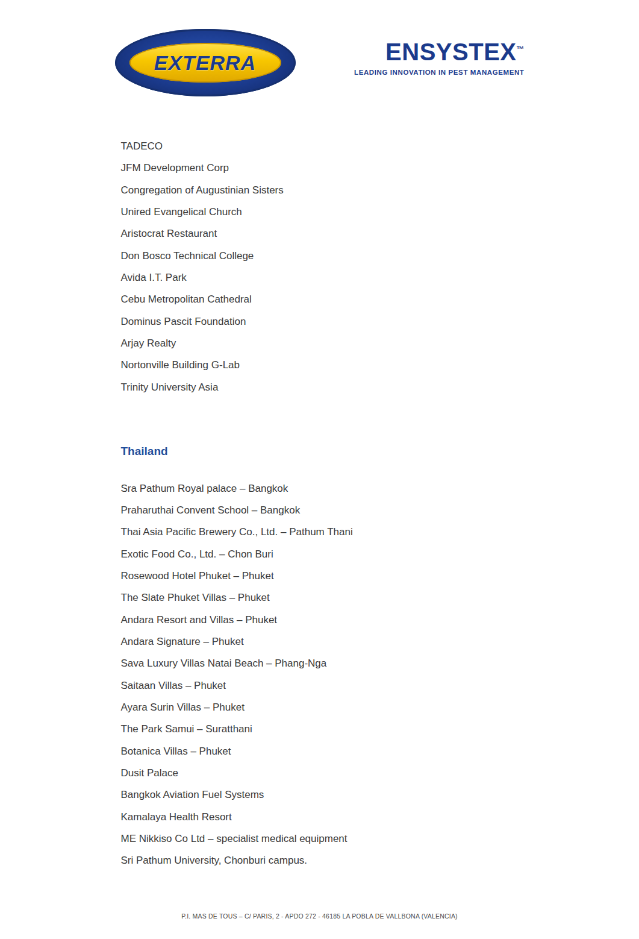EXTERRA
ENSYSTEX™
LEADING INNOVATION IN PEST MANAGEMENT
TADECO
JFM Development Corp
Congregation of Augustinian Sisters
Unired Evangelical Church
Aristocrat Restaurant
Don Bosco Technical College
Avida I.T. Park
Cebu Metropolitan Cathedral
Dominus Pascit Foundation
Arjay Realty
Nortonville Building G-Lab
Trinity University Asia
Thailand
Sra Pathum Royal palace – Bangkok
Praharuthai Convent School – Bangkok
Thai Asia Pacific Brewery Co., Ltd. – Pathum Thani
Exotic Food Co., Ltd. – Chon Buri
Rosewood Hotel Phuket – Phuket
The Slate Phuket Villas – Phuket
Andara Resort and Villas – Phuket
Andara Signature – Phuket
Sava Luxury Villas Natai Beach – Phang-Nga
Saitaan Villas – Phuket
Ayara Surin Villas – Phuket
The Park Samui – Suratthani
Botanica Villas – Phuket
Dusit Palace
Bangkok Aviation Fuel Systems
Kamalaya Health Resort
ME Nikkiso Co Ltd – specialist medical equipment
Sri Pathum University, Chonburi campus.
P.I. MAS DE TOUS – C/ PARIS, 2 - APDO 272 - 46185 LA POBLA DE VALLBONA (VALENCIA)